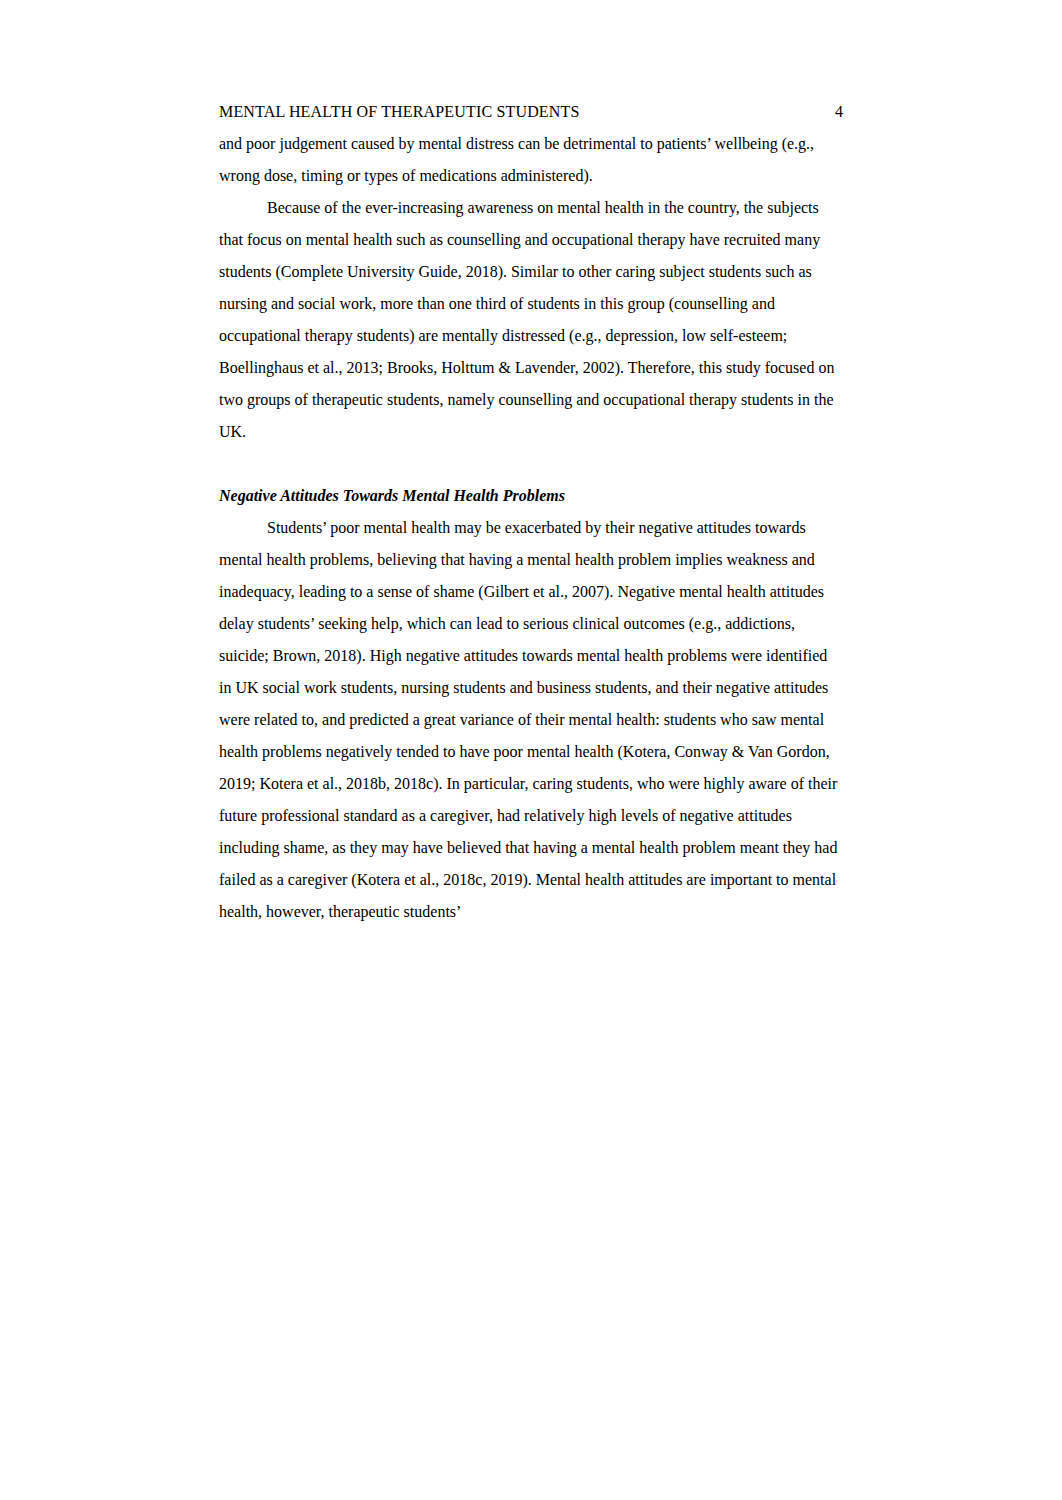Mental Health of Therapeutic Students 4
and poor judgement caused by mental distress can be detrimental to patients’ wellbeing (e.g., wrong dose, timing or types of medications administered).
Because of the ever-increasing awareness on mental health in the country, the subjects that focus on mental health such as counselling and occupational therapy have recruited many students (Complete University Guide, 2018). Similar to other caring subject students such as nursing and social work, more than one third of students in this group (counselling and occupational therapy students) are mentally distressed (e.g., depression, low self-esteem; Boellinghaus et al., 2013; Brooks, Holttum & Lavender, 2002). Therefore, this study focused on two groups of therapeutic students, namely counselling and occupational therapy students in the UK.
Negative Attitudes Towards Mental Health Problems
Students’ poor mental health may be exacerbated by their negative attitudes towards mental health problems, believing that having a mental health problem implies weakness and inadequacy, leading to a sense of shame (Gilbert et al., 2007). Negative mental health attitudes delay students’ seeking help, which can lead to serious clinical outcomes (e.g., addictions, suicide; Brown, 2018). High negative attitudes towards mental health problems were identified in UK social work students, nursing students and business students, and their negative attitudes were related to, and predicted a great variance of their mental health: students who saw mental health problems negatively tended to have poor mental health (Kotera, Conway & Van Gordon, 2019; Kotera et al., 2018b, 2018c). In particular, caring students, who were highly aware of their future professional standard as a caregiver, had relatively high levels of negative attitudes including shame, as they may have believed that having a mental health problem meant they had failed as a caregiver (Kotera et al., 2018c, 2019). Mental health attitudes are important to mental health, however, therapeutic students’